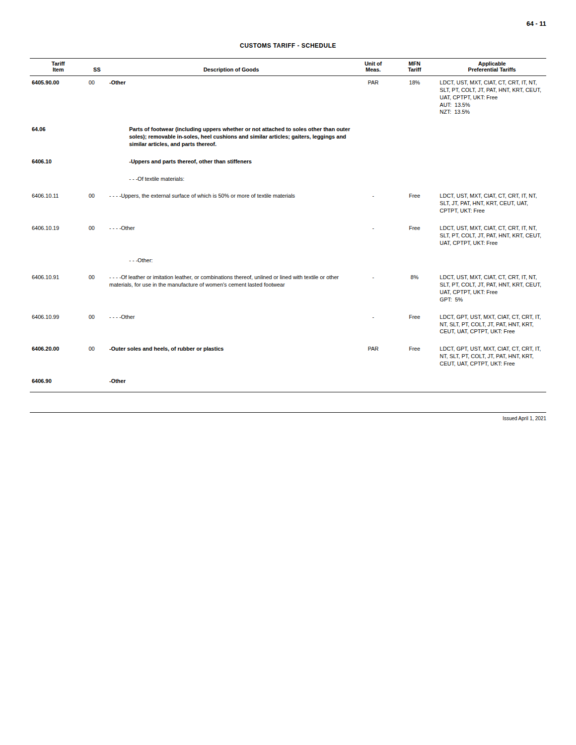64 - 11
CUSTOMS TARIFF - SCHEDULE
| Tariff Item | SS | Description of Goods | Unit of Meas. | MFN Tariff | Applicable Preferential Tariffs |
| --- | --- | --- | --- | --- | --- |
| 6405.90.00 | 00 | -Other | PAR | 18% | LDCT, UST, MXT, CIAT, CT, CRT, IT, NT, SLT, PT, COLT, JT, PAT, HNT, KRT, CEUT, UAT, CPTPT, UKT: Free AUT: 13.5% NZT: 13.5% |
| 64.06 | | Parts of footwear (including uppers whether or not attached to soles other than outer soles); removable in-soles, heel cushions and similar articles; gaiters, leggings and similar articles, and parts thereof. | | | |
| 6406.10 | | -Uppers and parts thereof, other than stiffeners | | | |
| | | - - -Of textile materials: | | | |
| 6406.10.11 | 00 | - - - -Uppers, the external surface of which is 50% or more of textile materials | - | Free | LDCT, UST, MXT, CIAT, CT, CRT, IT, NT, SLT, JT, PAT, HNT, KRT, CEUT, UAT, CPTPT, UKT: Free |
| 6406.10.19 | 00 | - - - -Other | - | Free | LDCT, UST, MXT, CIAT, CT, CRT, IT, NT, SLT, PT, COLT, JT, PAT, HNT, KRT, CEUT, UAT, CPTPT, UKT: Free |
| | | - - -Other: | | | |
| 6406.10.91 | 00 | - - - -Of leather or imitation leather, or combinations thereof, unlined or lined with textile or other materials, for use in the manufacture of women's cement lasted footwear | - | 8% | LDCT, UST, MXT, CIAT, CT, CRT, IT, NT, SLT, PT, COLT, JT, PAT, HNT, KRT, CEUT, UAT, CPTPT, UKT: Free GPT: 5% |
| 6406.10.99 | 00 | - - - -Other | - | Free | LDCT, GPT, UST, MXT, CIAT, CT, CRT, IT, NT, SLT, PT, COLT, JT, PAT, HNT, KRT, CEUT, UAT, CPTPT, UKT: Free |
| 6406.20.00 | 00 | -Outer soles and heels, of rubber or plastics | PAR | Free | LDCT, GPT, UST, MXT, CIAT, CT, CRT, IT, NT, SLT, PT, COLT, JT, PAT, HNT, KRT, CEUT, UAT, CPTPT, UKT: Free |
| 6406.90 | | -Other | | | |
Issued April 1, 2021